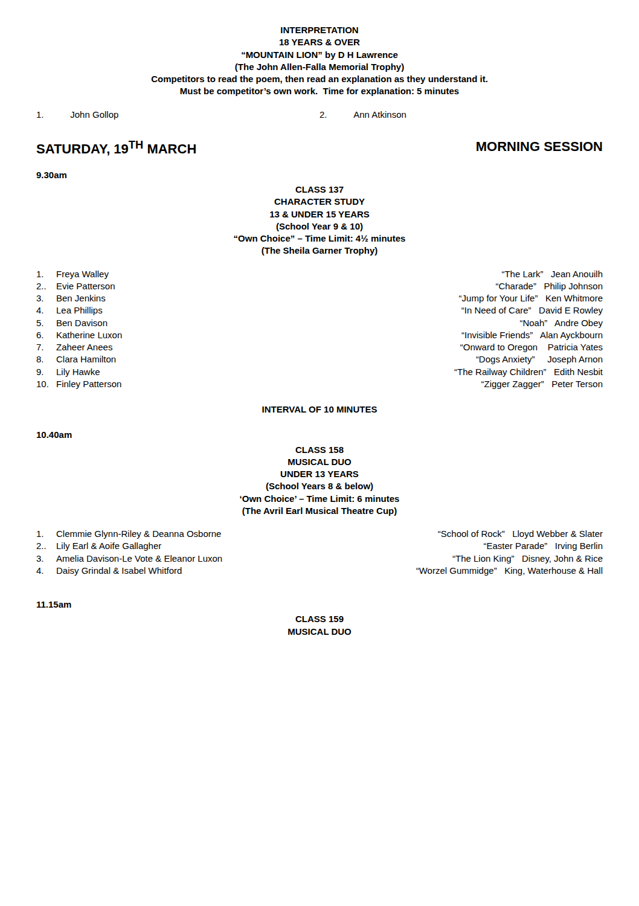INTERPRETATION
18 YEARS & OVER
“MOUNTAIN LION” by D H Lawrence
(The John Allen-Falla Memorial Trophy)
Competitors to read the poem, then read an explanation as they understand it.
Must be competitor’s own work. Time for explanation: 5 minutes
| 1. | John Gollop | 2. | Ann Atkinson |
SATURDAY, 19TH MARCH MORNING SESSION
9.30am
CLASS 137
CHARACTER STUDY
13 & UNDER 15 YEARS
(School Year 9 & 10)
“Own Choice” – Time Limit: 4½ minutes
(The Sheila Garner Trophy)
| 1. | Freya Walley | “The Lark” Jean Anouilh |
| 2.. | Evie Patterson | “Charade” Philip Johnson |
| 3. | Ben Jenkins | “Jump for Your Life” Ken Whitmore |
| 4. | Lea Phillips | “In Need of Care” David E Rowley |
| 5. | Ben Davison | “Noah” Andre Obey |
| 6. | Katherine Luxon | “Invisible Friends” Alan Ayckbourn |
| 7. | Zaheer Anees | “Onward to Oregon Patricia Yates |
| 8. | Clara Hamilton | “Dogs Anxiety” Joseph Arnon |
| 9. | Lily Hawke | “The Railway Children” Edith Nesbit |
| 10. | Finley Patterson | “Zigger Zagger” Peter Terson |
INTERVAL OF 10 MINUTES
10.40am
CLASS 158
MUSICAL DUO
UNDER 13 YEARS
(School Years 8 & below)
‘Own Choice’ – Time Limit: 6 minutes
(The Avril Earl Musical Theatre Cup)
| 1. | Clemmie Glynn-Riley & Deanna Osborne | “School of Rock” Lloyd Webber & Slater |
| 2.. | Lily Earl & Aoife Gallagher | “Easter Parade” Irving Berlin |
| 3. | Amelia Davison-Le Vote & Eleanor Luxon | “The Lion King” Disney, John & Rice |
| 4. | Daisy Grindal & Isabel Whitford | “Worzel Gummidge” King, Waterhouse & Hall |
11.15am
CLASS 159
MUSICAL DUO